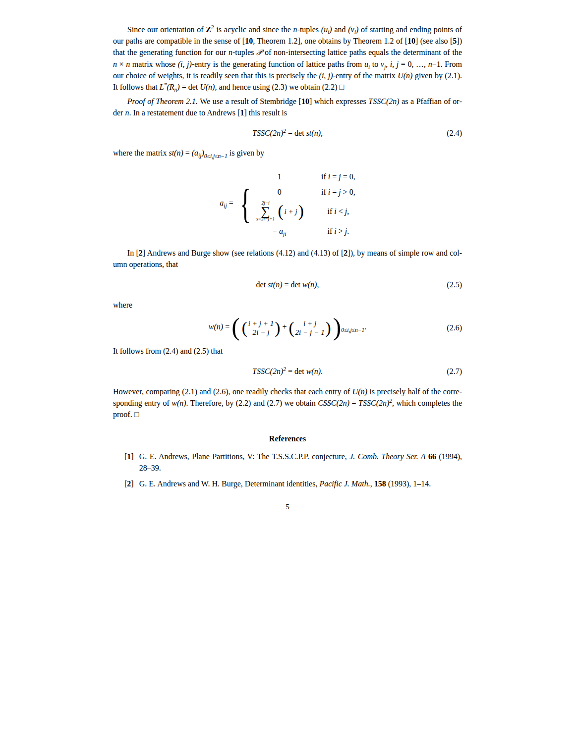Since our orientation of Z2 is acyclic and since the n-tuples (ui) and (vi) of starting and ending points of our paths are compatible in the sense of [10, Theorem 1.2], one obtains by Theorem 1.2 of [10] (see also [5]) that the generating function for our n-tuples 𝒫 of non-intersecting lattice paths equals the determinant of the n × n matrix whose (i, j)-entry is the generating function of lattice paths from ui to vj, i, j = 0, …, n−1. From our choice of weights, it is readily seen that this is precisely the (i, j)-entry of the matrix U(n) given by (2.1). It follows that L*(Rn) = det U(n), and hence using (2.3) we obtain (2.2) □
Proof of Theorem 2.1. We use a result of Stembridge [10] which expresses TSSC(2n) as a Pfaffian of order n. In a restatement due to Andrews [1] this result is
TSSC(2n)2 = det st(n), (2.4)
where the matrix st(n) = (aij) 0≤i,j≤n−1 is given by
aij = {
| 1 | if i = j = 0, |
| 0 | if i = j > 0, |
| 2j−i ∑ s=2i−j+1 ( i + j ) | if i < j , |
| − a ji | if i > j . |
In [2] Andrews and Burge show (see relations (4.12) and (4.13) of [2]), by means of simple row and column operations, that
det st(n) = det w(n), (2.5)
where
w(n) = ( ( i + j + 12i − j ) + ( i + j 2i − j − 1 ) ) 0≤i,j≤n−1. (2.6)
It follows from (2.4) and (2.5) that
TSSC(2n)2 = det w(n). (2.7)
However, comparing (2.1) and (2.6), one readily checks that each entry of U(n) is precisely half of the corresponding entry of w(n). Therefore, by (2.2) and (2.7) we obtain CSSC(2n) = TSSC(2n)2, which completes the proof. □
References
[1] G. E. Andrews, Plane Partitions, V: The T.S.S.C.P.P. conjecture, J. Comb. Theory Ser. A 66 (1994), 28–39.
[2] G. E. Andrews and W. H. Burge, Determinant identities, Pacific J. Math., 158 (1993), 1–14.
5